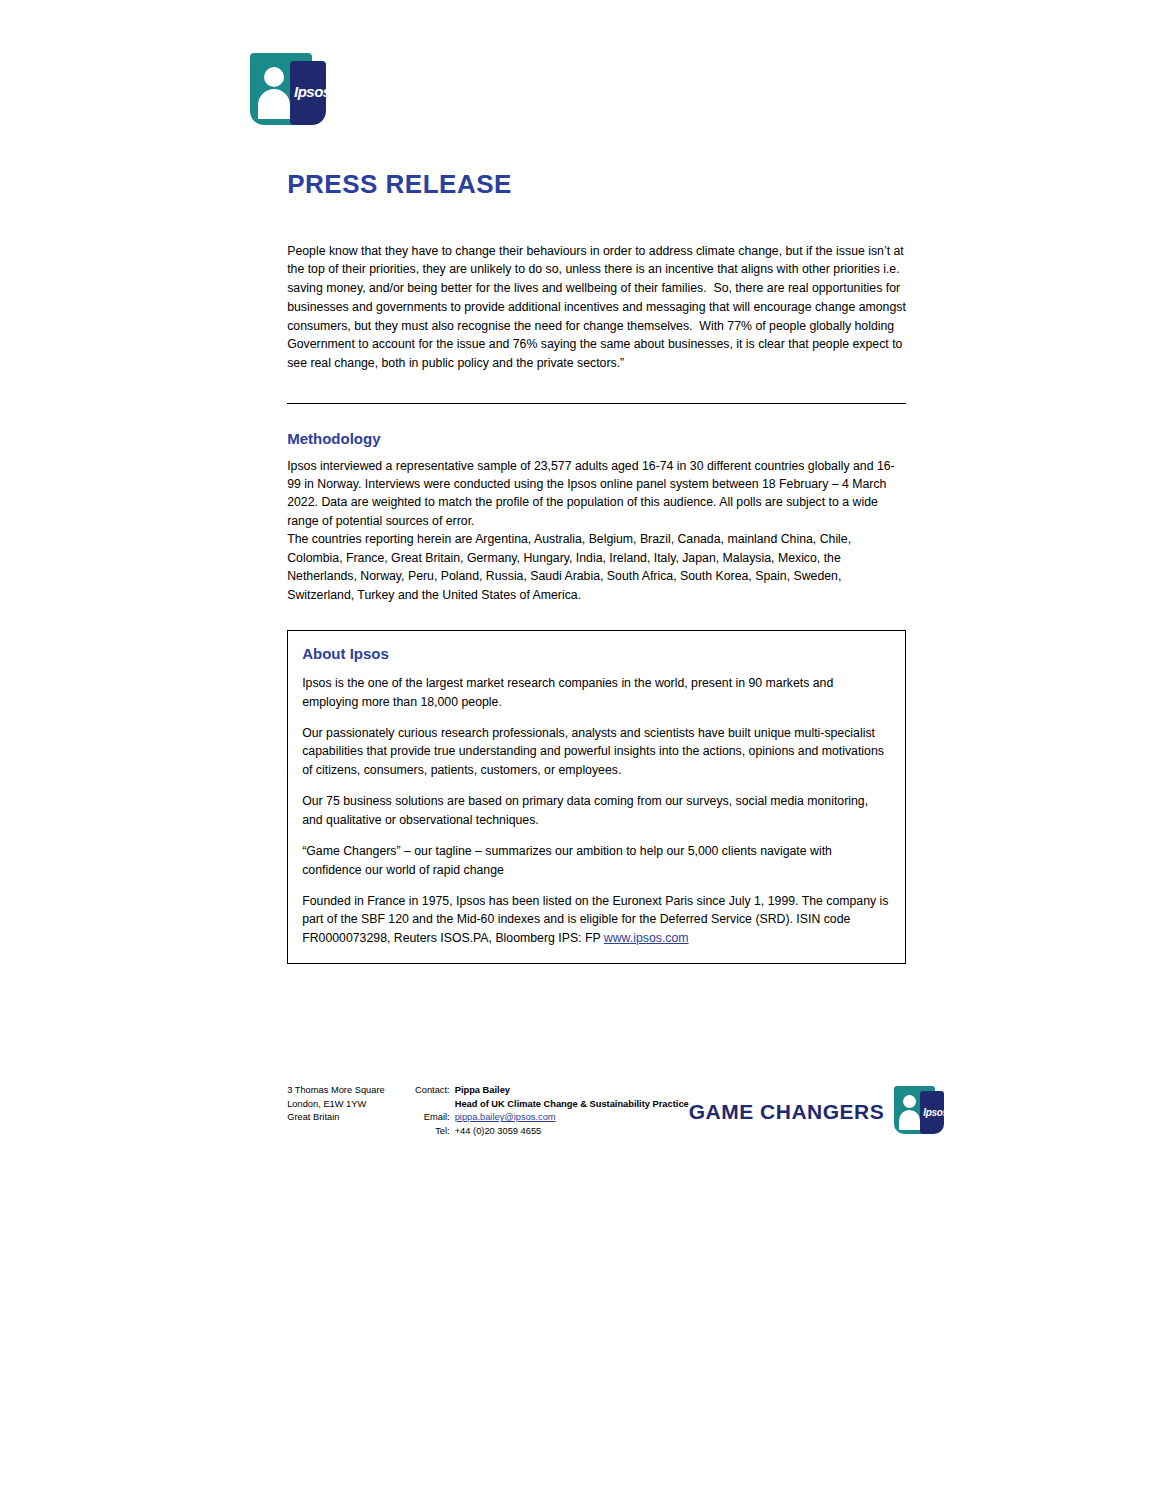Ipsos
PRESS RELEASE
People know that they have to change their behaviours in order to address climate change, but if the issue isn’t at the top of their priorities, they are unlikely to do so, unless there is an incentive that aligns with other priorities i.e. saving money, and/or being better for the lives and wellbeing of their families. So, there are real opportunities for businesses and governments to provide additional incentives and messaging that will encourage change amongst consumers, but they must also recognise the need for change themselves. With 77% of people globally holding Government to account for the issue and 76% saying the same about businesses, it is clear that people expect to see real change, both in public policy and the private sectors.”
Methodology
Ipsos interviewed a representative sample of 23,577 adults aged 16-74 in 30 different countries globally and 16-99 in Norway. Interviews were conducted using the Ipsos online panel system between 18 February – 4 March 2022. Data are weighted to match the profile of the population of this audience. All polls are subject to a wide range of potential sources of error.
The countries reporting herein are Argentina, Australia, Belgium, Brazil, Canada, mainland China, Chile, Colombia, France, Great Britain, Germany, Hungary, India, Ireland, Italy, Japan, Malaysia, Mexico, the Netherlands, Norway, Peru, Poland, Russia, Saudi Arabia, South Africa, South Korea, Spain, Sweden, Switzerland, Turkey and the United States of America.
About Ipsos
Ipsos is the one of the largest market research companies in the world, present in 90 markets and employing more than 18,000 people.
Our passionately curious research professionals, analysts and scientists have built unique multi-specialist capabilities that provide true understanding and powerful insights into the actions, opinions and motivations of citizens, consumers, patients, customers, or employees.
Our 75 business solutions are based on primary data coming from our surveys, social media monitoring, and qualitative or observational techniques.
“Game Changers” – our tagline – summarizes our ambition to help our 5,000 clients navigate with confidence our world of rapid change
Founded in France in 1975, Ipsos has been listed on the Euronext Paris since July 1, 1999. The company is part of the SBF 120 and the Mid-60 indexes and is eligible for the Deferred Service (SRD). ISIN code FR0000073298, Reuters ISOS.PA, Bloomberg IPS: FP www.ipsos.com
3 Thomas More Square
London, E1W 1YW
Great Britain
Contact:
Pippa Bailey
Head of UK Climate Change & Sustainability Practice
Email:
pippa.bailey@ipsos.com
Tel:
+44 (0)20 3059 4655
GAME CHANGERS
Ipsos